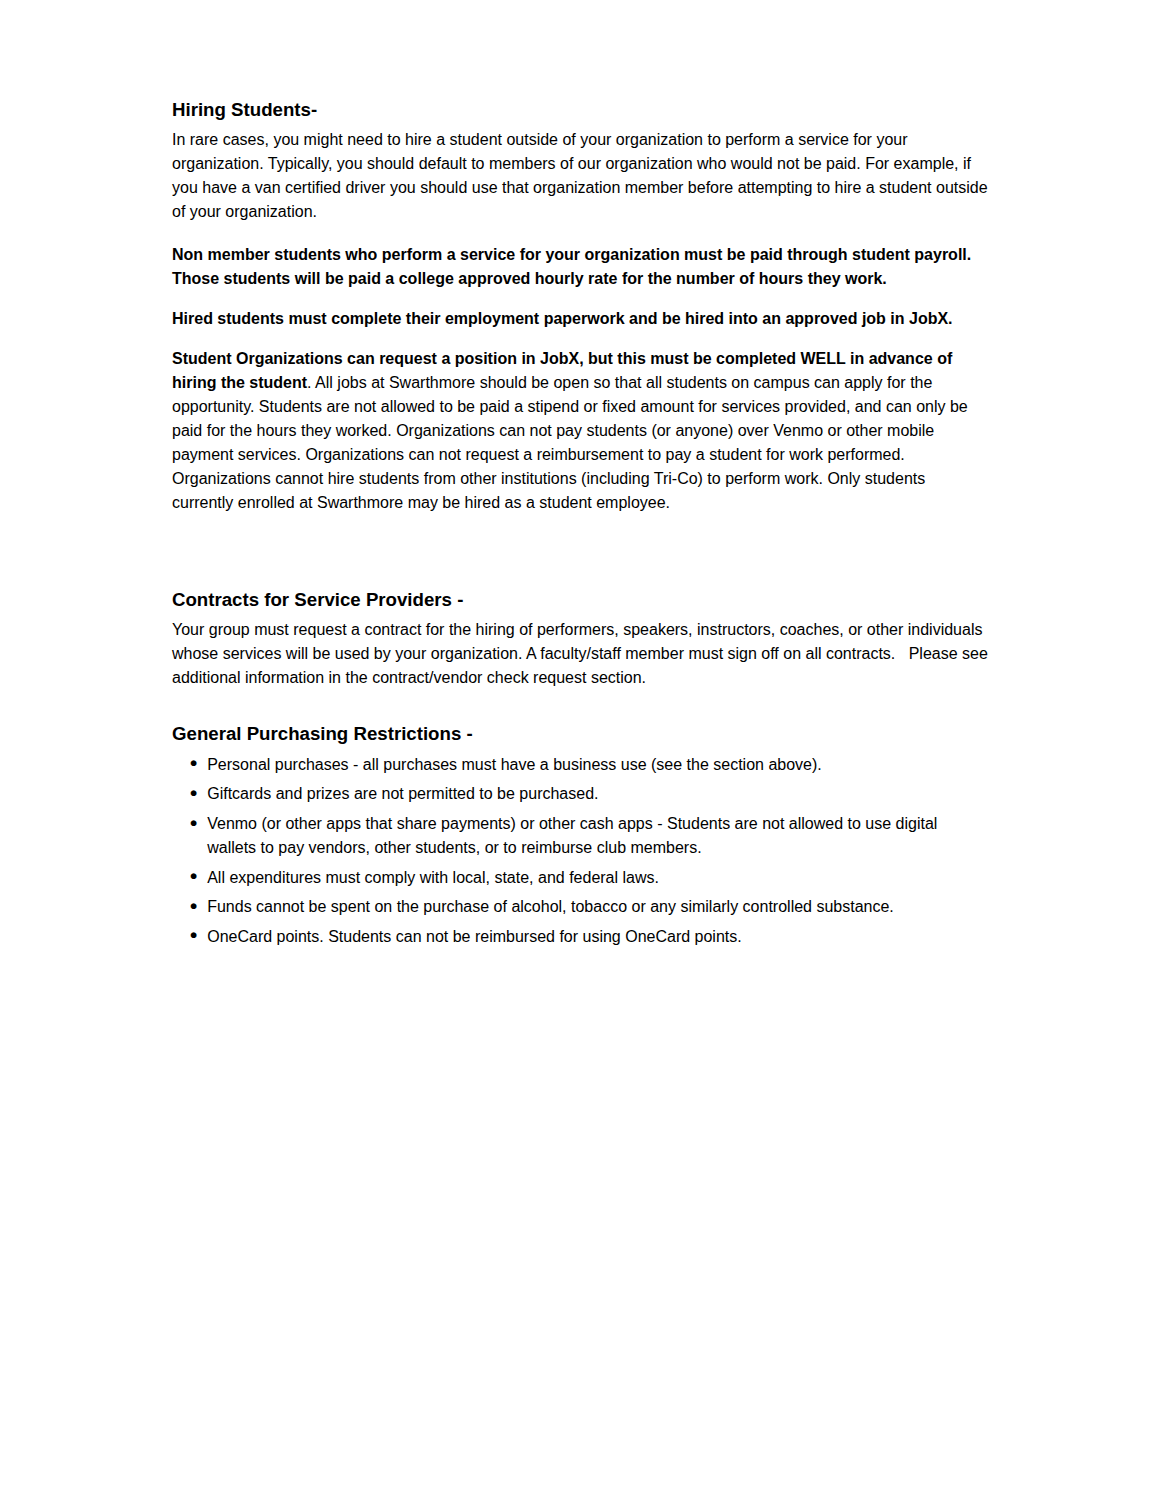Hiring Students-
In rare cases, you might need to hire a student outside of your organization to perform a service for your organization. Typically, you should default to members of our organization who would not be paid. For example, if you have a van certified driver you should use that organization member before attempting to hire a student outside of your organization.
Non member students who perform a service for your organization must be paid through student payroll. Those students will be paid a college approved hourly rate for the number of hours they work.
Hired students must complete their employment paperwork and be hired into an approved job in JobX.
Student Organizations can request a position in JobX, but this must be completed WELL in advance of hiring the student. All jobs at Swarthmore should be open so that all students on campus can apply for the opportunity. Students are not allowed to be paid a stipend or fixed amount for services provided, and can only be paid for the hours they worked. Organizations can not pay students (or anyone) over Venmo or other mobile payment services. Organizations can not request a reimbursement to pay a student for work performed. Organizations cannot hire students from other institutions (including Tri-Co) to perform work. Only students currently enrolled at Swarthmore may be hired as a student employee.
Contracts for Service Providers -
Your group must request a contract for the hiring of performers, speakers, instructors, coaches, or other individuals whose services will be used by your organization. A faculty/staff member must sign off on all contracts. Please see additional information in the contract/vendor check request section.
General Purchasing Restrictions -
Personal purchases - all purchases must have a business use (see the section above).
Giftcards and prizes are not permitted to be purchased.
Venmo (or other apps that share payments) or other cash apps - Students are not allowed to use digital wallets to pay vendors, other students, or to reimburse club members.
All expenditures must comply with local, state, and federal laws.
Funds cannot be spent on the purchase of alcohol, tobacco or any similarly controlled substance.
OneCard points. Students can not be reimbursed for using OneCard points.